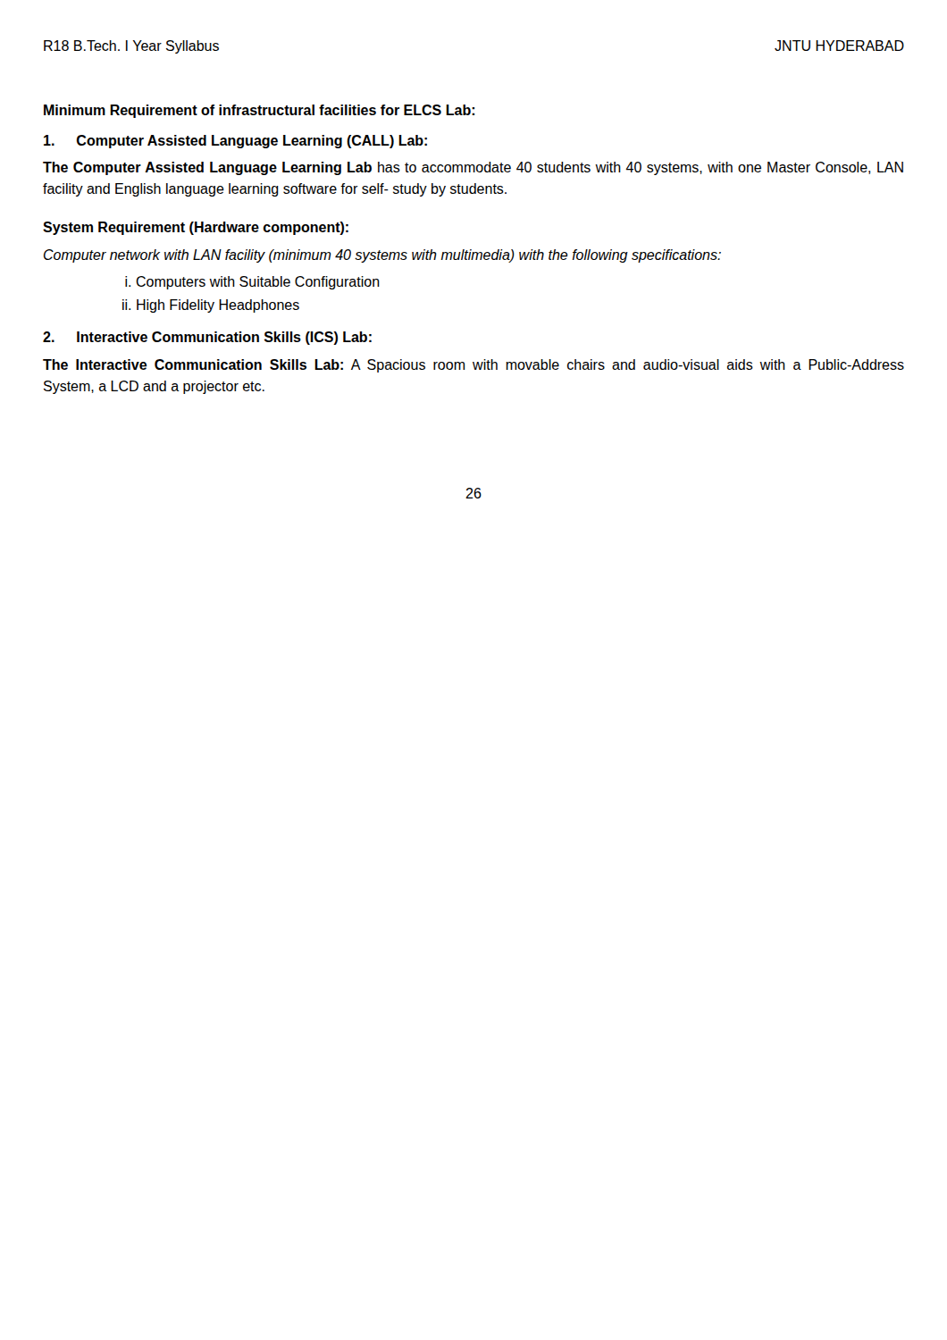R18 B.Tech. I Year Syllabus JNTU HYDERABAD
Minimum Requirement of infrastructural facilities for ELCS Lab:
1. Computer Assisted Language Learning (CALL) Lab:
The Computer Assisted Language Learning Lab has to accommodate 40 students with 40 systems, with one Master Console, LAN facility and English language learning software for self- study by students.
System Requirement (Hardware component):
Computer network with LAN facility (minimum 40 systems with multimedia) with the following specifications:
Computers with Suitable Configuration
High Fidelity Headphones
2. Interactive Communication Skills (ICS) Lab:
The Interactive Communication Skills Lab: A Spacious room with movable chairs and audio-visual aids with a Public-Address System, a LCD and a projector etc.
26